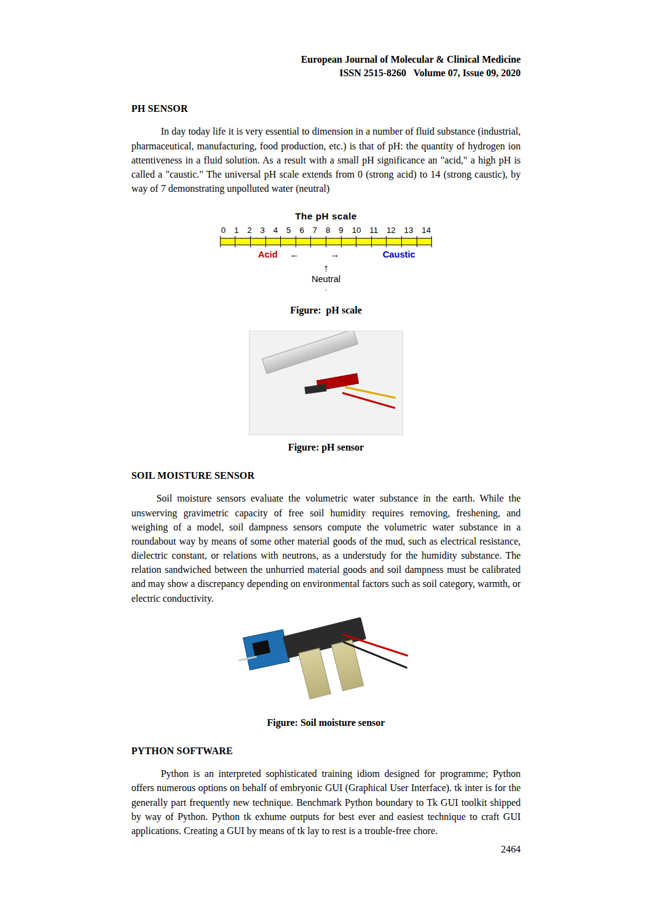European Journal of Molecular & Clinical Medicine ISSN 2515-8260 Volume 07, Issue 09, 2020
pH SENSOR
In day today life it is very essential to dimension in a number of fluid substance (industrial, pharmaceutical, manufacturing, food production, etc.) is that of pH: the quantity of hydrogen ion attentiveness in a fluid solution. As a result with a small pH significance an "acid," a high pH is called a "caustic." The universal pH scale extends from 0 (strong acid) to 14 (strong caustic), by way of 7 demonstrating unpolluted water (neutral)
The pH scale
01234567891011121314
Acid ← → Caustic
↑ Neutral .
Figure: pH scale
Figure: pH sensor
SOIL MOISTURE SENSOR
Soil moisture sensors evaluate the volumetric water substance in the earth. While the unswerving gravimetric capacity of free soil humidity requires removing, freshening, and weighing of a model, soil dampness sensors compute the volumetric water substance in a roundabout way by means of some other material goods of the mud, such as electrical resistance, dielectric constant, or relations with neutrons, as a understudy for the humidity substance. The relation sandwiched between the unhurried material goods and soil dampness must be calibrated and may show a discrepancy depending on environmental factors such as soil category, warmth, or electric conductivity.
Figure: Soil moisture sensor
PYTHON SOFTWARE
Python is an interpreted sophisticated training idiom designed for programme; Python offers numerous options on behalf of embryonic GUI (Graphical User Interface). tk inter is for the generally part frequently new technique. Benchmark Python boundary to Tk GUI toolkit shipped by way of Python. Python tk exhume outputs for best ever and easiest technique to craft GUI applications. Creating a GUI by means of tk lay to rest is a trouble-free chore.
2464